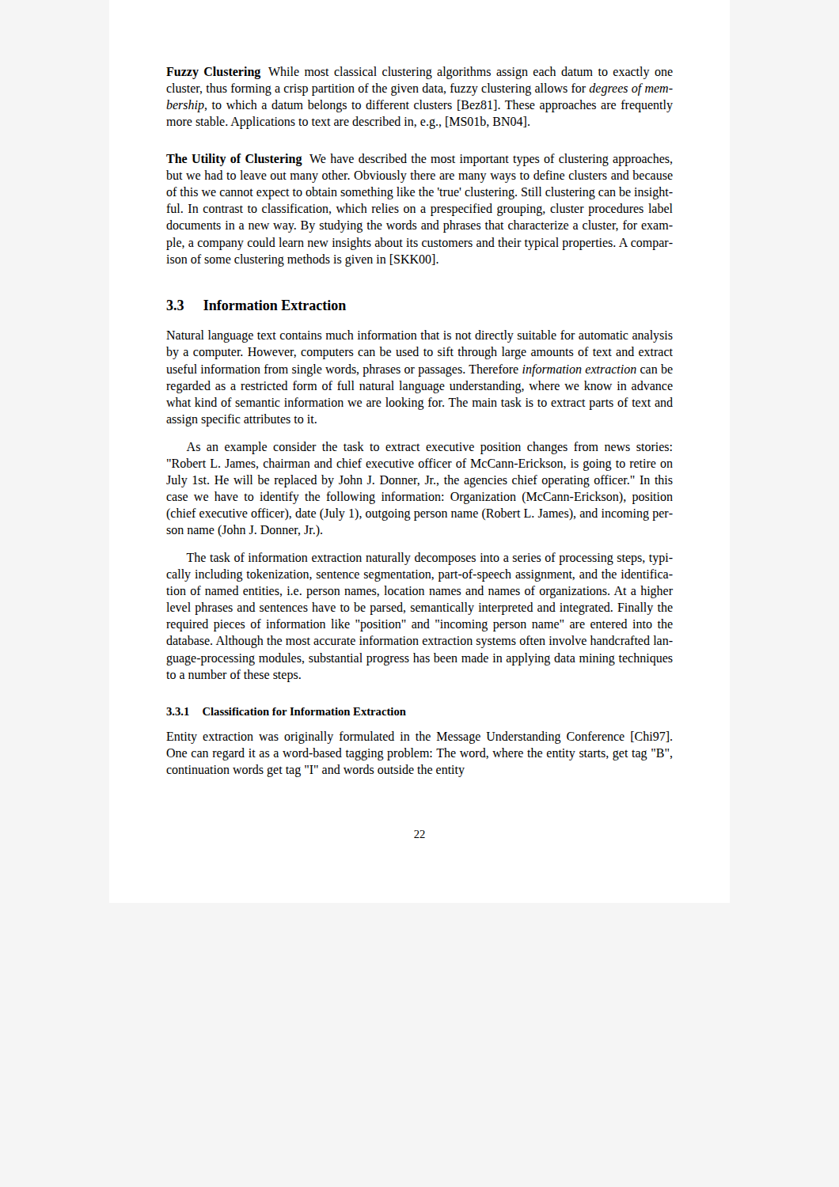Fuzzy Clustering While most classical clustering algorithms assign each datum to exactly one cluster, thus forming a crisp partition of the given data, fuzzy clustering allows for degrees of membership, to which a datum belongs to different clusters [Bez81]. These approaches are frequently more stable. Applications to text are described in, e.g., [MS01b, BN04].
The Utility of Clustering We have described the most important types of clustering approaches, but we had to leave out many other. Obviously there are many ways to define clusters and because of this we cannot expect to obtain something like the 'true' clustering. Still clustering can be insightful. In contrast to classification, which relies on a prespecified grouping, cluster procedures label documents in a new way. By studying the words and phrases that characterize a cluster, for example, a company could learn new insights about its customers and their typical properties. A comparison of some clustering methods is given in [SKK00].
3.3 Information Extraction
Natural language text contains much information that is not directly suitable for automatic analysis by a computer. However, computers can be used to sift through large amounts of text and extract useful information from single words, phrases or passages. Therefore information extraction can be regarded as a restricted form of full natural language understanding, where we know in advance what kind of semantic information we are looking for. The main task is to extract parts of text and assign specific attributes to it.
As an example consider the task to extract executive position changes from news stories: "Robert L. James, chairman and chief executive officer of McCann-Erickson, is going to retire on July 1st. He will be replaced by John J. Donner, Jr., the agencies chief operating officer." In this case we have to identify the following information: Organization (McCann-Erickson), position (chief executive officer), date (July 1), outgoing person name (Robert L. James), and incoming person name (John J. Donner, Jr.).
The task of information extraction naturally decomposes into a series of processing steps, typically including tokenization, sentence segmentation, part-of-speech assignment, and the identification of named entities, i.e. person names, location names and names of organizations. At a higher level phrases and sentences have to be parsed, semantically interpreted and integrated. Finally the required pieces of information like "position" and "incoming person name" are entered into the database. Although the most accurate information extraction systems often involve handcrafted language-processing modules, substantial progress has been made in applying data mining techniques to a number of these steps.
3.3.1 Classification for Information Extraction
Entity extraction was originally formulated in the Message Understanding Conference [Chi97]. One can regard it as a word-based tagging problem: The word, where the entity starts, get tag "B", continuation words get tag "I" and words outside the entity
22